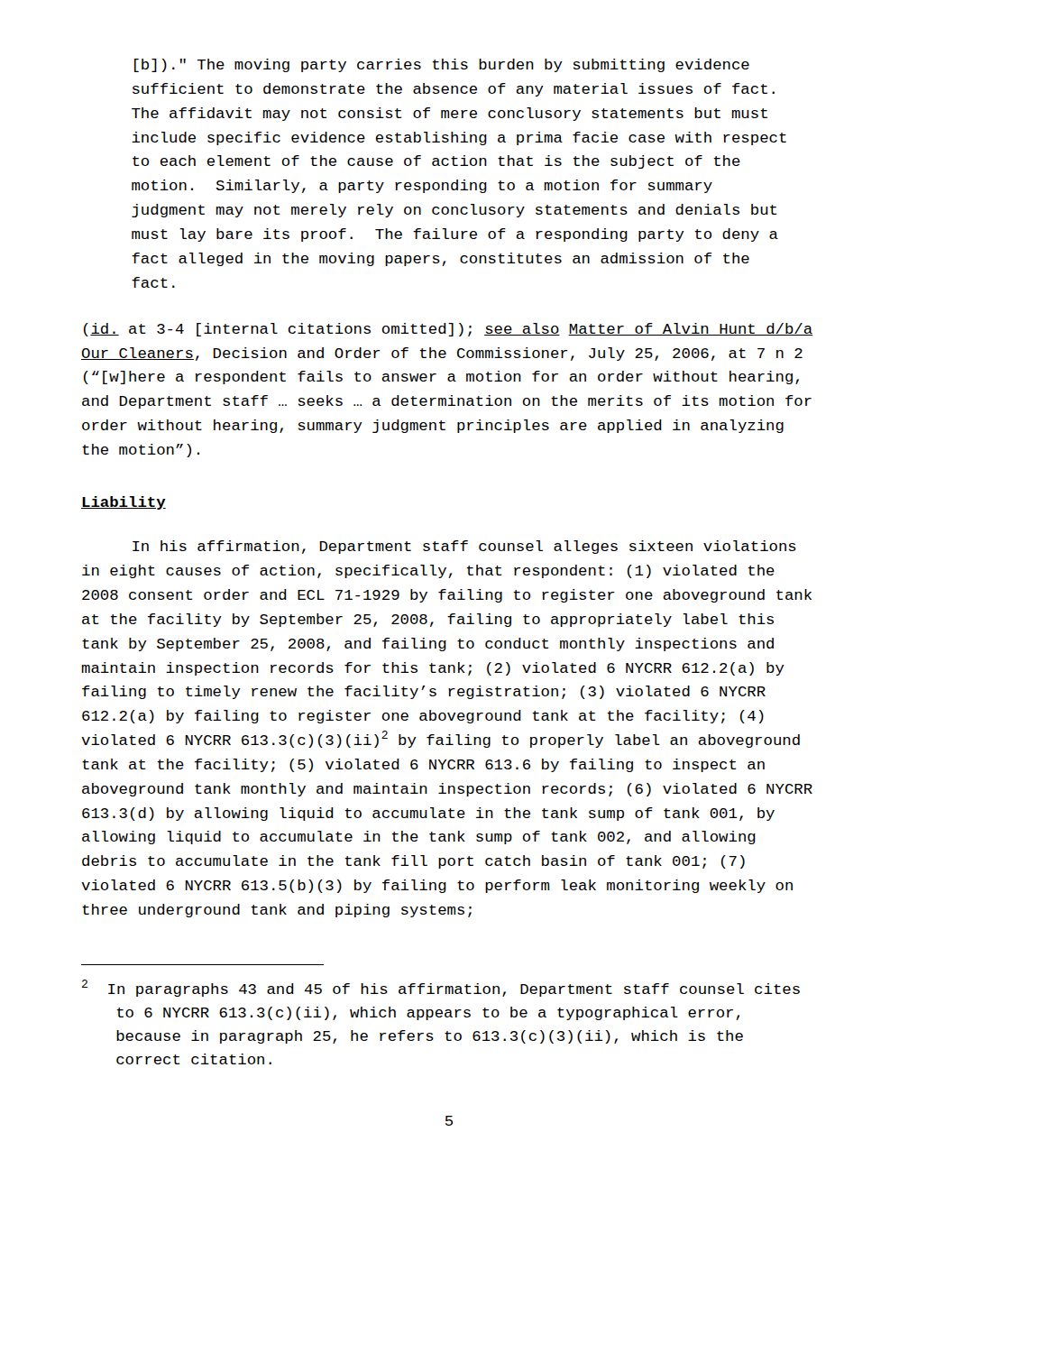[b])." The moving party carries this burden by submitting evidence sufficient to demonstrate the absence of any material issues of fact. The affidavit may not consist of mere conclusory statements but must include specific evidence establishing a prima facie case with respect to each element of the cause of action that is the subject of the motion. Similarly, a party responding to a motion for summary judgment may not merely rely on conclusory statements and denials but must lay bare its proof. The failure of a responding party to deny a fact alleged in the moving papers, constitutes an admission of the fact.
(id. at 3-4 [internal citations omitted]); see also Matter of Alvin Hunt d/b/a Our Cleaners, Decision and Order of the Commissioner, July 25, 2006, at 7 n 2 (“[w]here a respondent fails to answer a motion for an order without hearing, and Department staff … seeks … a determination on the merits of its motion for order without hearing, summary judgment principles are applied in analyzing the motion”).
Liability
In his affirmation, Department staff counsel alleges sixteen violations in eight causes of action, specifically, that respondent: (1) violated the 2008 consent order and ECL 71-1929 by failing to register one aboveground tank at the facility by September 25, 2008, failing to appropriately label this tank by September 25, 2008, and failing to conduct monthly inspections and maintain inspection records for this tank; (2) violated 6 NYCRR 612.2(a) by failing to timely renew the facility’s registration; (3) violated 6 NYCRR 612.2(a) by failing to register one aboveground tank at the facility; (4) violated 6 NYCRR 613.3(c)(3)(ii)2 by failing to properly label an aboveground tank at the facility; (5) violated 6 NYCRR 613.6 by failing to inspect an aboveground tank monthly and maintain inspection records; (6) violated 6 NYCRR 613.3(d) by allowing liquid to accumulate in the tank sump of tank 001, by allowing liquid to accumulate in the tank sump of tank 002, and allowing debris to accumulate in the tank fill port catch basin of tank 001; (7) violated 6 NYCRR 613.5(b)(3) by failing to perform leak monitoring weekly on three underground tank and piping systems;
2 In paragraphs 43 and 45 of his affirmation, Department staff counsel cites to 6 NYCRR 613.3(c)(ii), which appears to be a typographical error, because in paragraph 25, he refers to 613.3(c)(3)(ii), which is the correct citation.
5